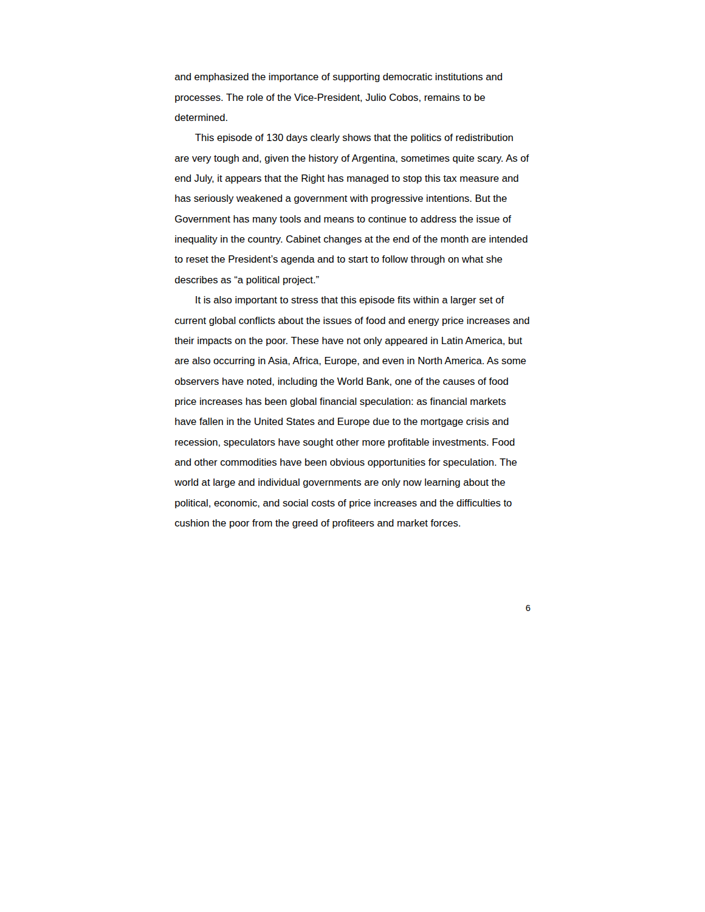and emphasized the importance of supporting democratic institutions and processes. The role of the Vice-President, Julio Cobos, remains to be determined.
This episode of 130 days clearly shows that the politics of redistribution are very tough and, given the history of Argentina, sometimes quite scary. As of end July, it appears that the Right has managed to stop this tax measure and has seriously weakened a government with progressive intentions. But the Government has many tools and means to continue to address the issue of inequality in the country. Cabinet changes at the end of the month are intended to reset the President’s agenda and to start to follow through on what she describes as “a political project.”
It is also important to stress that this episode fits within a larger set of current global conflicts about the issues of food and energy price increases and their impacts on the poor. These have not only appeared in Latin America, but are also occurring in Asia, Africa, Europe, and even in North America. As some observers have noted, including the World Bank, one of the causes of food price increases has been global financial speculation: as financial markets have fallen in the United States and Europe due to the mortgage crisis and recession, speculators have sought other more profitable investments. Food and other commodities have been obvious opportunities for speculation. The world at large and individual governments are only now learning about the political, economic, and social costs of price increases and the difficulties to cushion the poor from the greed of profiteers and market forces.
6